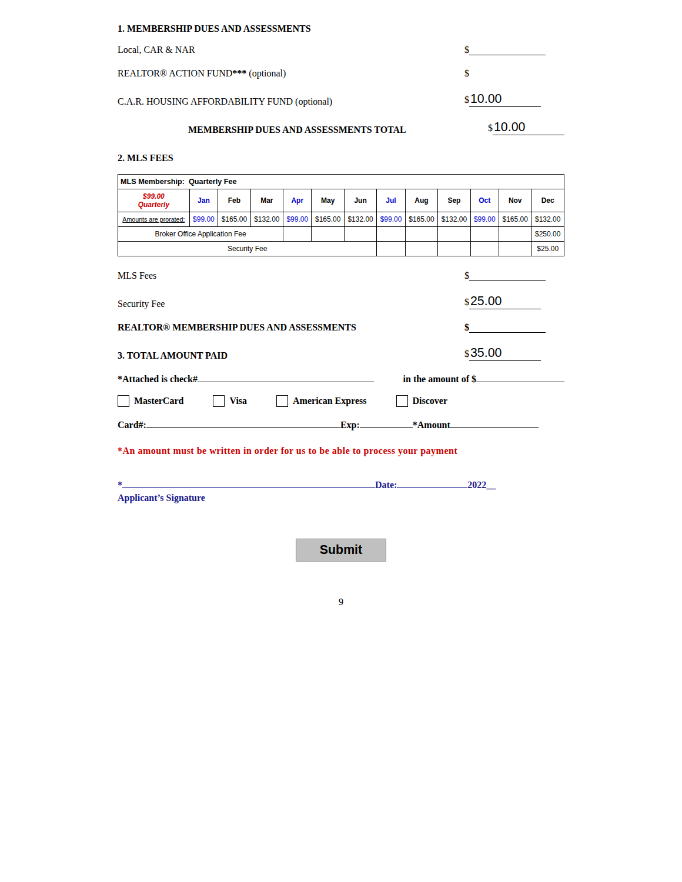1. MEMBERSHIP DUES AND ASSESSMENTS
Local, CAR & NAR
$
REALTOR® ACTION FUND*** (optional)
$
C.A.R. HOUSING AFFORDABILITY FUND (optional)
$10.00
MEMBERSHIP DUES AND ASSESSMENTS TOTAL
$10.00
2. MLS FEES
| MLS Membership: Quarterly Fee |
| $99.00 Quarterly | Jan | Feb | Mar | Apr | May | Jun | Jul | Aug | Sep | Oct | Nov | Dec |
| Amounts are prorated: | $99.00 | $165.00 | $132.00 | $99.00 | $165.00 | $132.00 | $99.00 | $165.00 | $132.00 | $99.00 | $165.00 | $132.00 |
| Broker Office Application Fee | | | | | | | | | $250.00 |
| Security Fee | | | | | | $25.00 |
MLS Fees
$
Security Fee
$25.00
REALTOR® MEMBERSHIP DUES AND ASSESSMENTS
$
3. TOTAL AMOUNT PAID
$35.00
*Attached is check#
in the amount of $
MasterCard
Visa
American Express
Discover
Card#: Exp: *Amount
*An amount must be written in order for us to be able to process your payment
* Date: 2022__
Applicant’s Signature
Submit
9